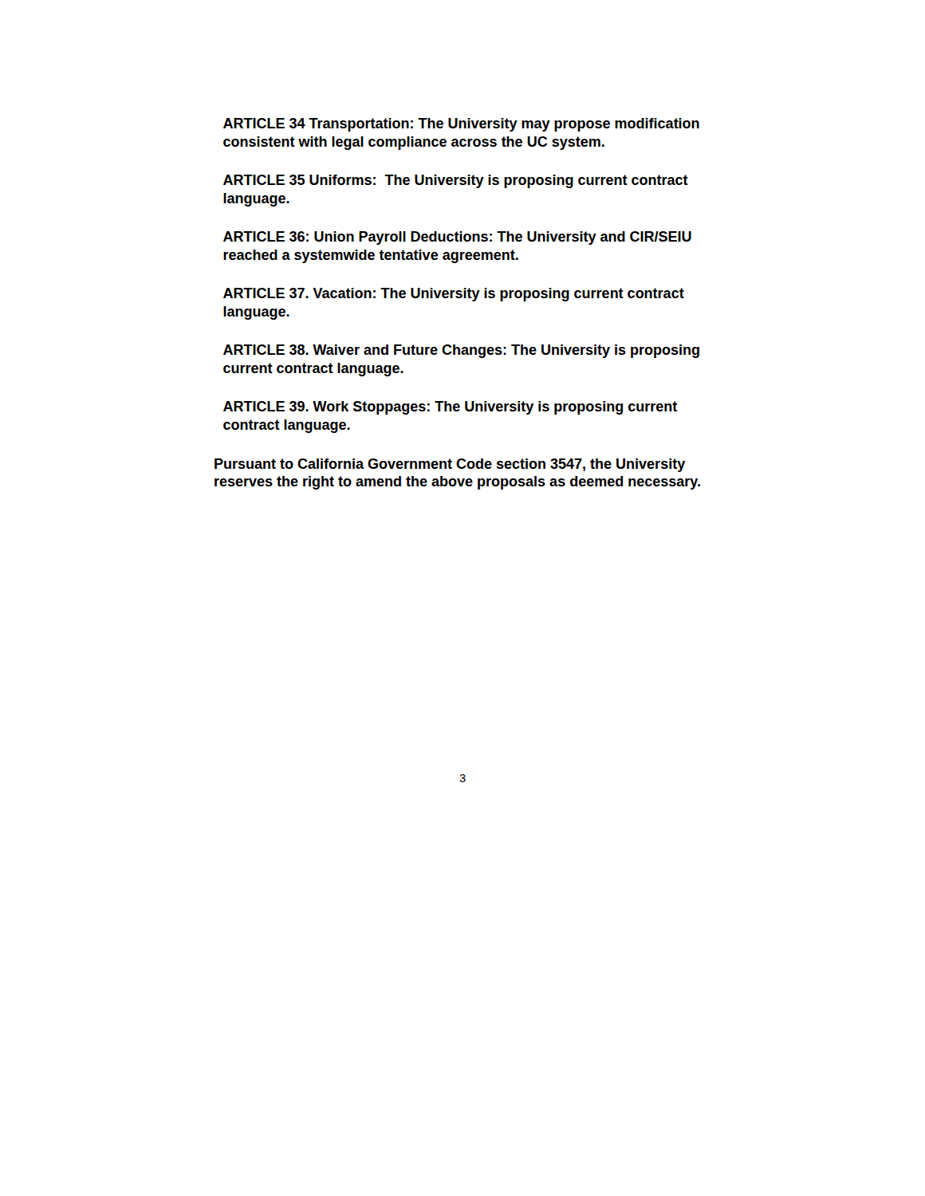ARTICLE 34 Transportation: The University may propose modification consistent with legal compliance across the UC system.
ARTICLE 35 Uniforms: The University is proposing current contract language.
ARTICLE 36: Union Payroll Deductions: The University and CIR/SEIU reached a systemwide tentative agreement.
ARTICLE 37. Vacation: The University is proposing current contract language.
ARTICLE 38. Waiver and Future Changes: The University is proposing current contract language.
ARTICLE 39. Work Stoppages: The University is proposing current contract language.
Pursuant to California Government Code section 3547, the University reserves the right to amend the above proposals as deemed necessary.
3